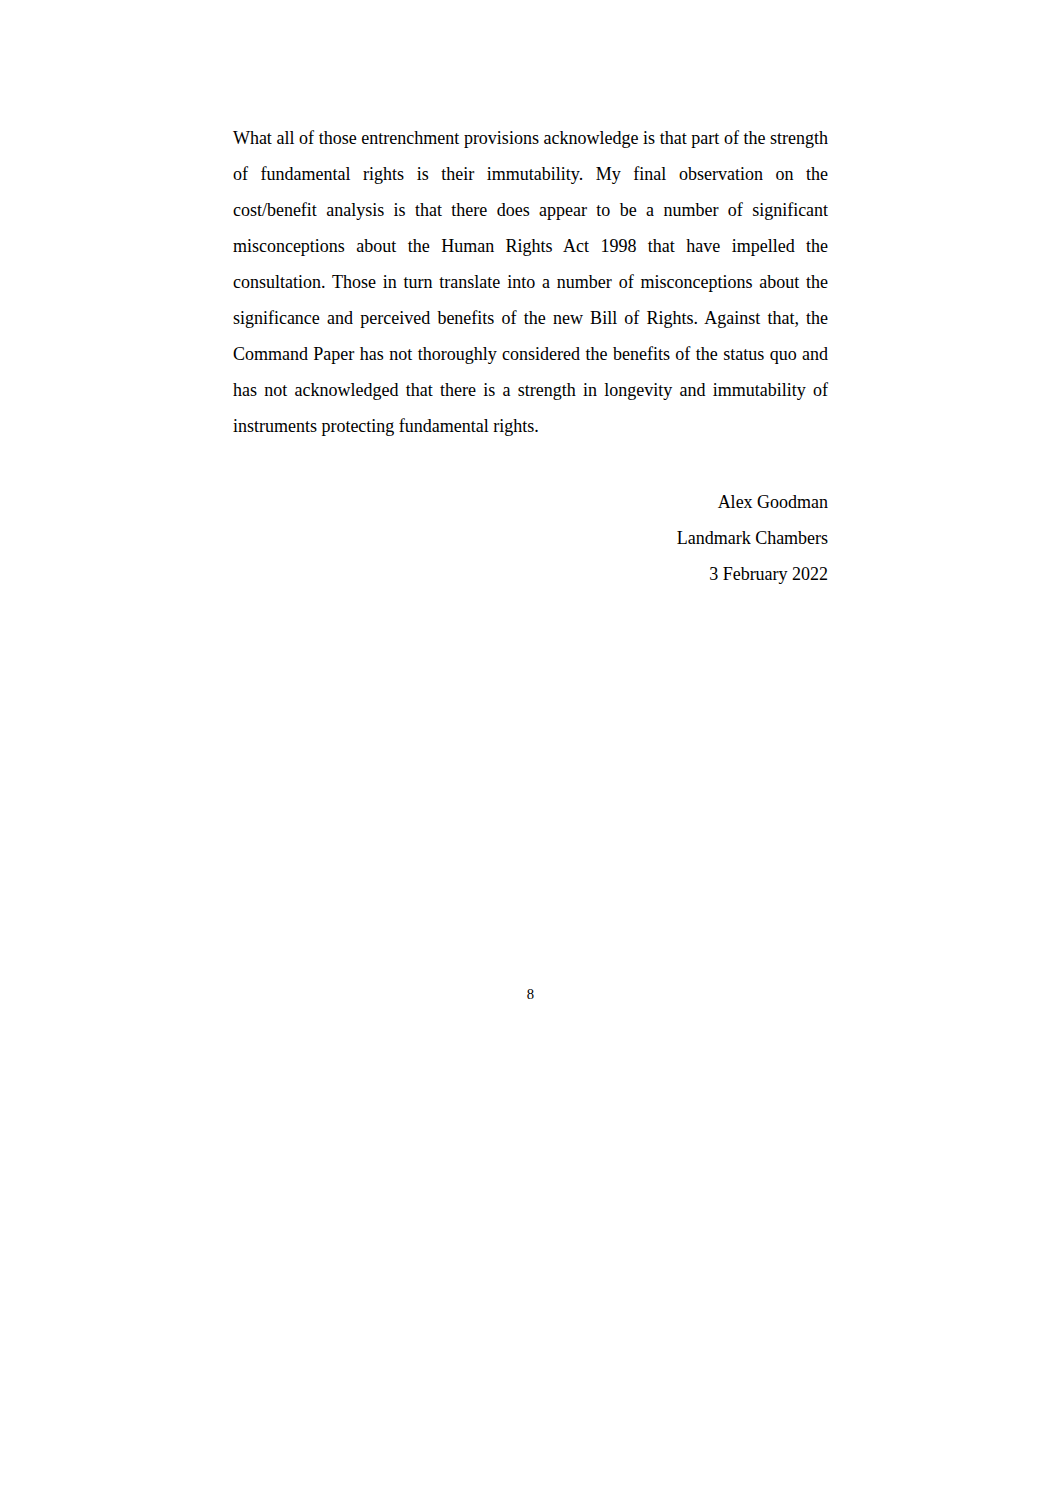What all of those entrenchment provisions acknowledge is that part of the strength of fundamental rights is their immutability. My final observation on the cost/benefit analysis is that there does appear to be a number of significant misconceptions about the Human Rights Act 1998 that have impelled the consultation. Those in turn translate into a number of misconceptions about the significance and perceived benefits of the new Bill of Rights. Against that, the Command Paper has not thoroughly considered the benefits of the status quo and has not acknowledged that there is a strength in longevity and immutability of instruments protecting fundamental rights.
Alex Goodman
Landmark Chambers
3 February 2022
8